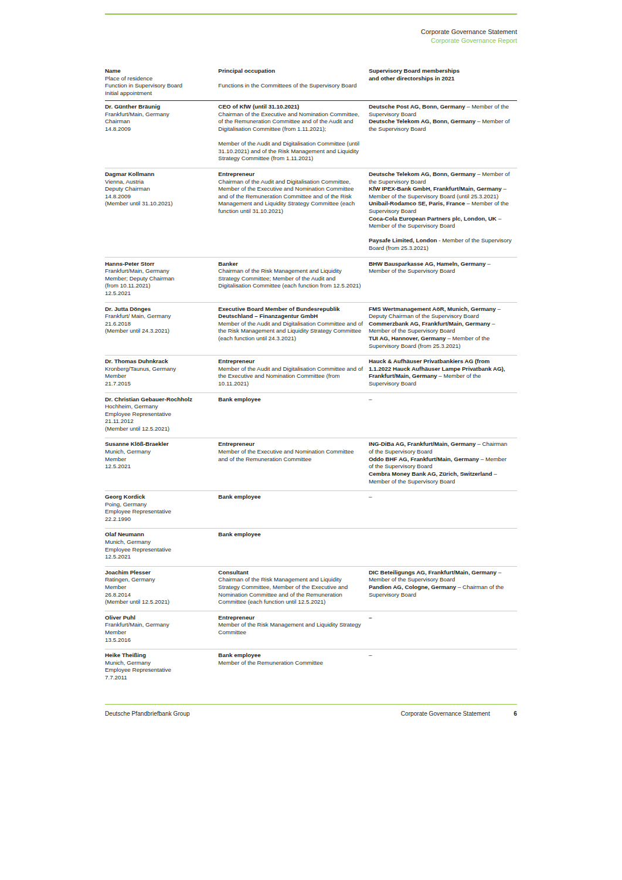Corporate Governance Statement
Corporate Governance Report
| Name Place of residence Function in Supervisory Board Initial appointment | Principal occupation Functions in the Committees of the Supervisory Board | Supervisory Board memberships and other directorships in 2021 |
| --- | --- | --- |
| Dr. Günther Bräunig Frankfurt/Main, Germany Chairman 14.8.2009 | CEO of KfW (until 31.10.2021) Chairman of the Executive and Nomination Committee, of the Remuneration Committee and of the Audit and Digitalisation Committee (from 1.11.2021); Member of the Audit and Digitalisation Committee (until 31.10.2021) and of the Risk Management and Liquidity Strategy Committee (from 1.11.2021) | Deutsche Post AG, Bonn, Germany – Member of the Supervisory Board Deutsche Telekom AG, Bonn, Germany – Member of the Supervisory Board |
| Dagmar Kollmann Vienna, Austria Deputy Chairman 14.8.2009 (Member until 31.10.2021) | Entrepreneur Chairman of the Audit and Digitalisation Committee, Member of the Executive and Nomination Committee and of the Remuneration Committee and of the Risk Management and Liquidity Strategy Committee (each function until 31.10.2021) | Deutsche Telekom AG, Bonn, Germany – Member of the Supervisory Board KfW IPEX-Bank GmbH, Frankfurt/Main, Germany – Member of the Supervisory Board (until 25.3.2021) Unibail-Rodamco SE, Paris, France – Member of the Supervisory Board Coca-Cola European Partners plc, London, UK – Member of the Supervisory Board Paysafe Limited, London - Member of the Supervisory Board (from 25.3.2021) |
| Hanns-Peter Storr Frankfurt/Main, Germany Member; Deputy Chairman (from 10.11.2021) 12.5.2021 | Banker Chairman of the Risk Management and Liquidity Strategy Committee; Member of the Audit and Digitalisation Committee (each function from 12.5.2021) | BHW Bausparkasse AG, Hameln, Germany – Member of the Supervisory Board |
| Dr. Jutta Dönges Frankfurt/ Main, Germany 21.6.2018 (Member until 24.3.2021) | Executive Board Member of Bundesrepublik Deutschland – Finanzagentur GmbH Member of the Audit and Digitalisation Committee and of the Risk Management and Liquidity Strategy Committee (each function until 24.3.2021) | FMS Wertmanagement AöR, Munich, Germany – Deputy Chairman of the Supervisory Board Commerzbank AG, Frankfurt/Main, Germany – Member of the Supervisory Board TUI AG, Hannover, Germany – Member of the Supervisory Board (from 25.3.2021) |
| Dr. Thomas Duhnkrack Kronberg/Taunus, Germany Member 21.7.2015 | Entrepreneur Member of the Audit and Digitalisation Committee and of the Executive and Nomination Committee (from 10.11.2021) | Hauck & Aufhäuser Privatbankiers AG (from 1.1.2022 Hauck Aufhäuser Lampe Privatbank AG), Frankfurt/Main, Germany – Member of the Supervisory Board |
| Dr. Christian Gebauer-Rochholz Hochheim, Germany Employee Representative 21.11.2012 (Member until 12.5.2021) | Bank employee | – |
| Susanne Klöß-Braekler Munich, Germany Member 12.5.2021 | Entrepreneur Member of the Executive and Nomination Committee and of the Remuneration Committee | ING-DiBa AG, Frankfurt/Main, Germany – Chairman of the Supervisory Board Oddo BHF AG, Frankfurt/Main, Germany – Member of the Supervisory Board Cembra Money Bank AG, Zürich, Switzerland – Member of the Supervisory Board |
| Georg Kordick Poing, Germany Employee Representative 22.2.1990 | Bank employee | – |
| Olaf Neumann Munich, Germany Employee Representative 12.5.2021 | Bank employee | |
| Joachim Plesser Ratingen, Germany Member 26.8.2014 (Member until 12.5.2021) | Consultant Chairman of the Risk Management and Liquidity Strategy Committee, Member of the Executive and Nomination Committee and of the Remuneration Committee (each function until 12.5.2021) | DIC Beteiligungs AG, Frankfurt/Main, Germany – Member of the Supervisory Board Pandion AG, Cologne, Germany – Chairman of the Supervisory Board |
| Oliver Puhl Frankfurt/Main, Germany Member 13.5.2016 | Entrepreneur Member of the Risk Management and Liquidity Strategy Committee | – |
| Heike Theißing Munich, Germany Employee Representative 7.7.2011 | Bank employee Member of the Remuneration Committee | – |
Deutsche Pfandbriefbank Group
Corporate Governance Statement 6